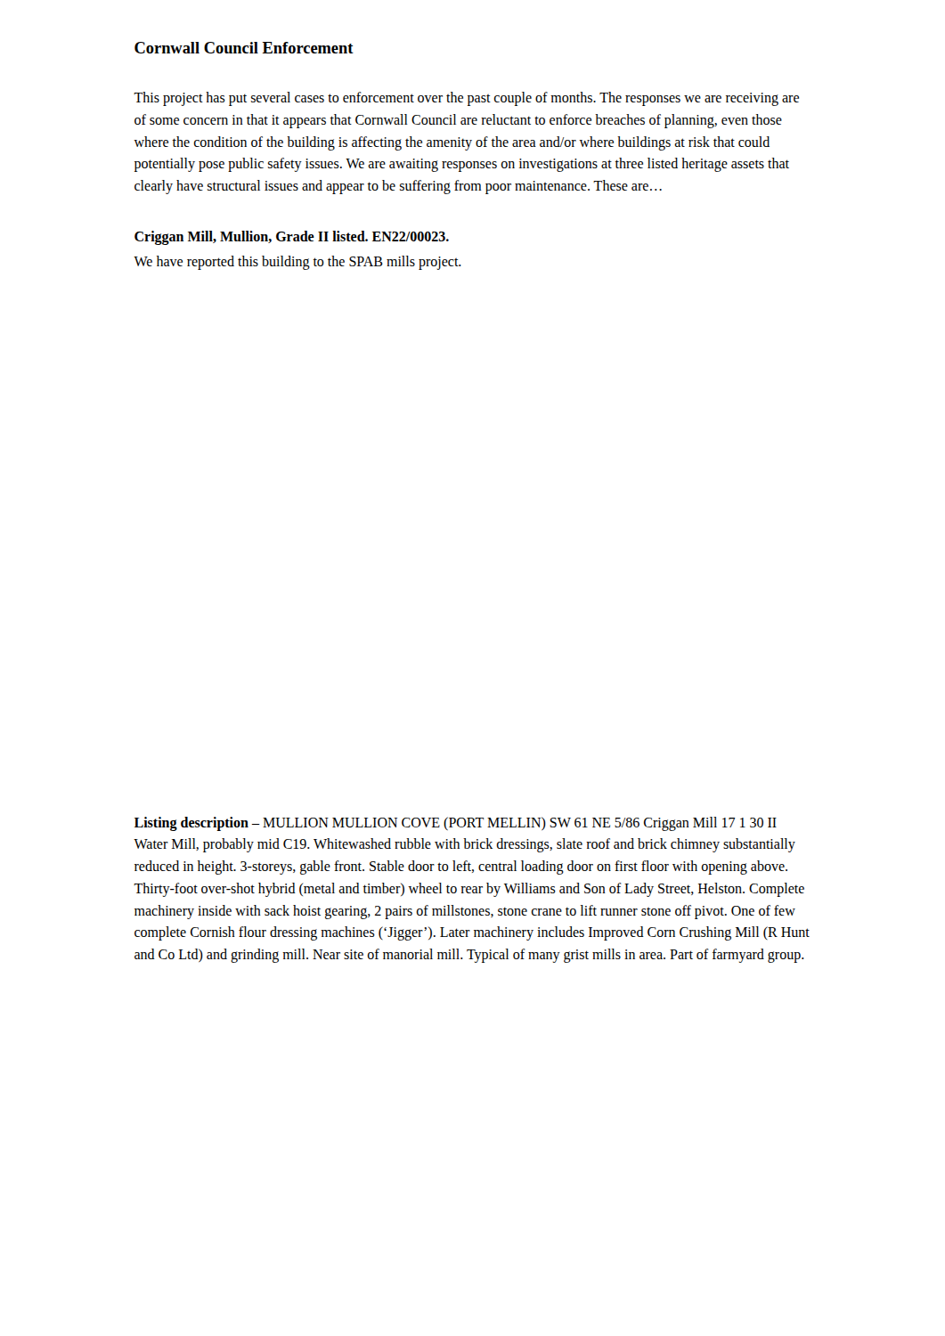Cornwall Council Enforcement
This project has put several cases to enforcement over the past couple of months. The responses we are receiving are of some concern in that it appears that Cornwall Council are reluctant to enforce breaches of planning, even those where the condition of the building is affecting the amenity of the area and/or where buildings at risk that could potentially pose public safety issues. We are awaiting responses on investigations at three listed heritage assets that clearly have structural issues and appear to be suffering from poor maintenance. These are…
Criggan Mill, Mullion, Grade II listed. EN22/00023.
We have reported this building to the SPAB mills project.
Listing description – MULLION MULLION COVE (PORT MELLIN) SW 61 NE 5/86 Criggan Mill 17 1 30 II Water Mill, probably mid C19. Whitewashed rubble with brick dressings, slate roof and brick chimney substantially reduced in height. 3-storeys, gable front. Stable door to left, central loading door on first floor with opening above. Thirty-foot over-shot hybrid (metal and timber) wheel to rear by Williams and Son of Lady Street, Helston. Complete machinery inside with sack hoist gearing, 2 pairs of millstones, stone crane to lift runner stone off pivot. One of few complete Cornish flour dressing machines (‘Jigger’). Later machinery includes Improved Corn Crushing Mill (R Hunt and Co Ltd) and grinding mill. Near site of manorial mill. Typical of many grist mills in area. Part of farmyard group.